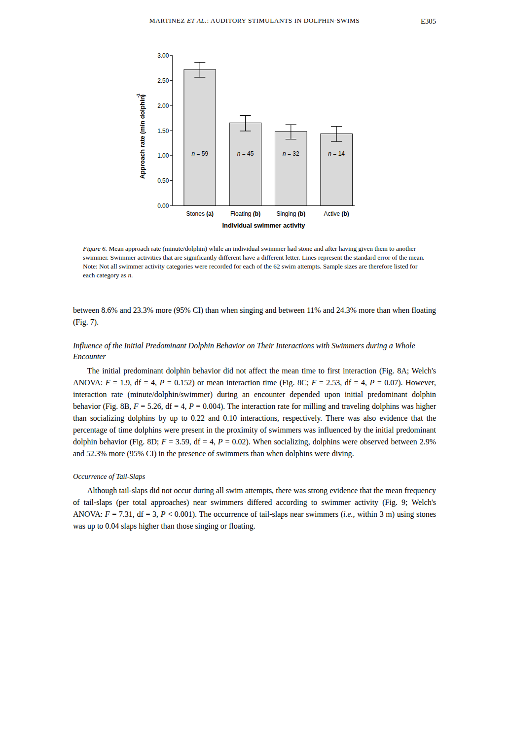MARTINEZ ET AL.: AUDITORY STIMULANTS IN DOLPHIN-SWIMS E305
Approach rate (min dolphin -1 ) 3.00 2.50 2.00 1.50 1.00 0.50 0.00 n = 59 n = 45 n = 32 n = 14 Stones (a) Floating (b) Singing (b) Active (b) Individual swimmer activity
Figure 6. Mean approach rate (minute/dolphin) while an individual swimmer had stone and after having given them to another swimmer. Swimmer activities that are significantly different have a different letter. Lines represent the standard error of the mean. Note: Not all swimmer activity categories were recorded for each of the 62 swim attempts. Sample sizes are therefore listed for each category as n.
between 8.6% and 23.3% more (95% CI) than when singing and between 11% and 24.3% more than when floating (Fig. 7).
Influence of the Initial Predominant Dolphin Behavior on Their Interactions with Swimmers during a Whole Encounter
The initial predominant dolphin behavior did not affect the mean time to first interaction (Fig. 8A; Welch's ANOVA: F = 1.9, df = 4, P = 0.152) or mean interaction time (Fig. 8C; F = 2.53, df = 4, P = 0.07). However, interaction rate (minute/dolphin/swimmer) during an encounter depended upon initial predominant dolphin behavior (Fig. 8B, F = 5.26, df = 4, P = 0.004). The interaction rate for milling and traveling dolphins was higher than socializing dolphins by up to 0.22 and 0.10 interactions, respectively. There was also evidence that the percentage of time dolphins were present in the proximity of swimmers was influenced by the initial predominant dolphin behavior (Fig. 8D; F = 3.59, df = 4, P = 0.02). When socializing, dolphins were observed between 2.9% and 52.3% more (95% CI) in the presence of swimmers than when dolphins were diving.
Occurrence of Tail-Slaps
Although tail-slaps did not occur during all swim attempts, there was strong evidence that the mean frequency of tail-slaps (per total approaches) near swimmers differed according to swimmer activity (Fig. 9; Welch's ANOVA: F = 7.31, df = 3, P < 0.001). The occurrence of tail-slaps near swimmers (i.e., within 3 m) using stones was up to 0.04 slaps higher than those singing or floating.